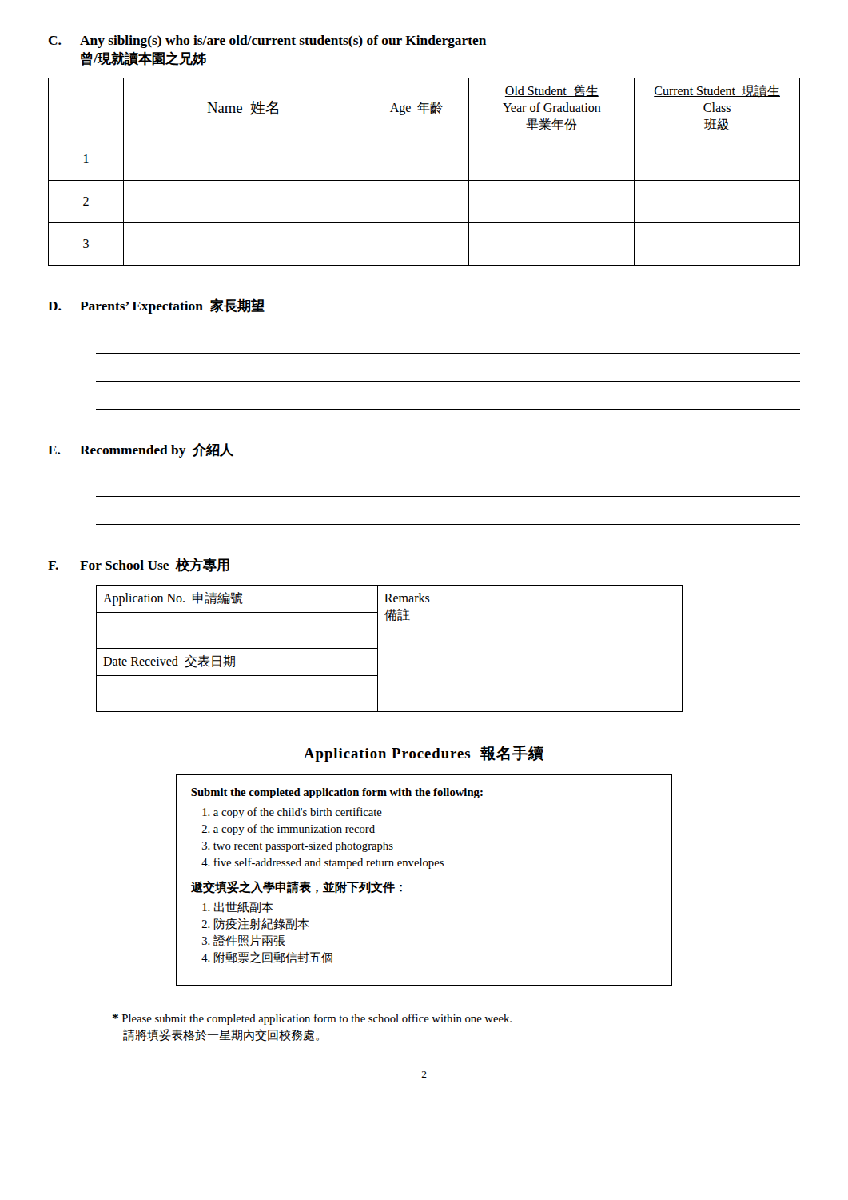C. Any sibling(s) who is/are old/current students(s) of our Kindergarten
曾/現就讀本園之兄姊
| | Name 姓名 | Age 年齡 | Old Student 舊生 Year of Graduation 畢業年份 | Current Student 現讀生 Class 班級 |
| --- | --- | --- | --- | --- |
| 1 | | | | |
| 2 | | | | |
| 3 | | | | |
D. Parents’ Expectation 家長期望
E. Recommended by 介紹人
F. For School Use 校方專用
| Application No. 申請編號 | Remarks 備註 |
| Date Received 交表日期 |
Application Procedures 報名手續
Submit the completed application form with the following:
a copy of the child's birth certificate
a copy of the immunization record
two recent passport-sized photographs
five self-addressed and stamped return envelopes
遞交填妥之入學申請表，並附下列文件：
出世紙副本
防疫注射紀錄副本
證件照片兩張
附郵票之回郵信封五個
* Please submit the completed application form to the school office within one week. 請將填妥表格於一星期內交回校務處。
2